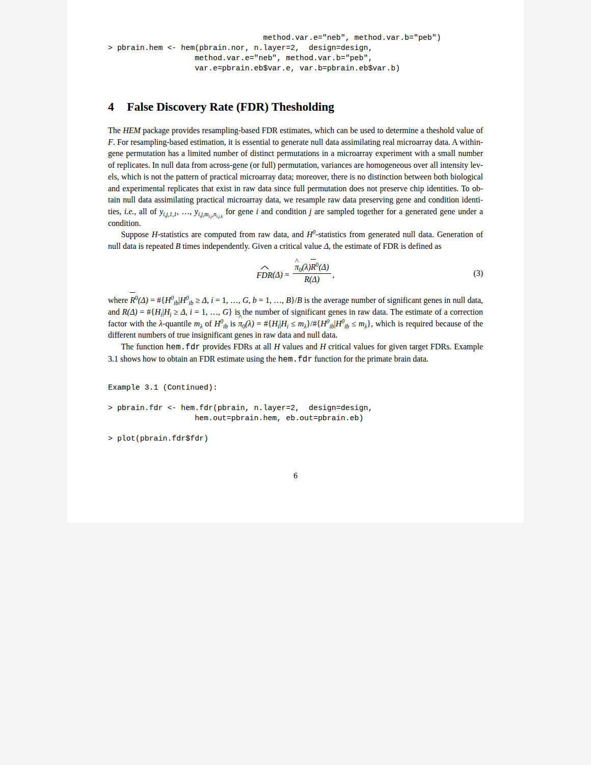method.var.e="neb", method.var.b="peb")
> pbrain.hem <- hem(pbrain.nor, n.layer=2,  design=design,
                   method.var.e="neb", method.var.b="peb",
                   var.e=pbrain.eb$var.e, var.b=pbrain.eb$var.b)
4 False Discovery Rate (FDR) Thesholding
The HEM package provides resampling-based FDR estimates, which can be used to determine a theshold value of F. For resampling-based estimation, it is essential to generate null data assimilating real microarray data. A within-gene permutation has a limited number of distinct permutations in a microarray experiment with a small number of replicates. In null data from across-gene (or full) permutation, variances are homogeneous over all intensity levels, which is not the pattern of practical microarray data; moreover, there is no distinction between both biological and experimental replicates that exist in raw data since full permutation does not preserve chip identities. To obtain null data assimilating practical microarray data, we resample raw data preserving gene and condition identities, i.e., all of yi,j,1,1, …, yi,j,mi,j,ni,j,k for gene i and condition j are sampled together for a generated gene under a condition.
Suppose H-statistics are computed from raw data, and H0-statistics from generated null data. Generation of null data is repeated B times independently. Given a critical value Δ, the estimate of FDR is defined as
^FDR(Δ) = ^π0(λ) R0(Δ) R(Δ) ,
(3)
where R0(Δ) = #{H0ib|H0ib ≥ Δ, i = 1, …, G, b = 1, …, B}/B is the average number of significant genes in null data, and R(Δ) = #{Hi|Hi ≥ Δ, i = 1, …, G} is the number of significant genes in raw data. The estimate of a correction factor with the λ-quantile mλ of H0ib is ^π0(λ) = #{Hi|Hi ≤ mλ}/#{H0ib|H0ib ≤ mλ}, which is required because of the different numbers of true insignificant genes in raw data and null data.
The function hem.fdr provides FDRs at all H values and H critical values for given target FDRs. Example 3.1 shows how to obtain an FDR estimate using the hem.fdr function for the primate brain data.
Example 3.1 (Continued):
> pbrain.fdr <- hem.fdr(pbrain, n.layer=2,  design=design,
                   hem.out=pbrain.hem, eb.out=pbrain.eb)
> plot(pbrain.fdr$fdr)
6